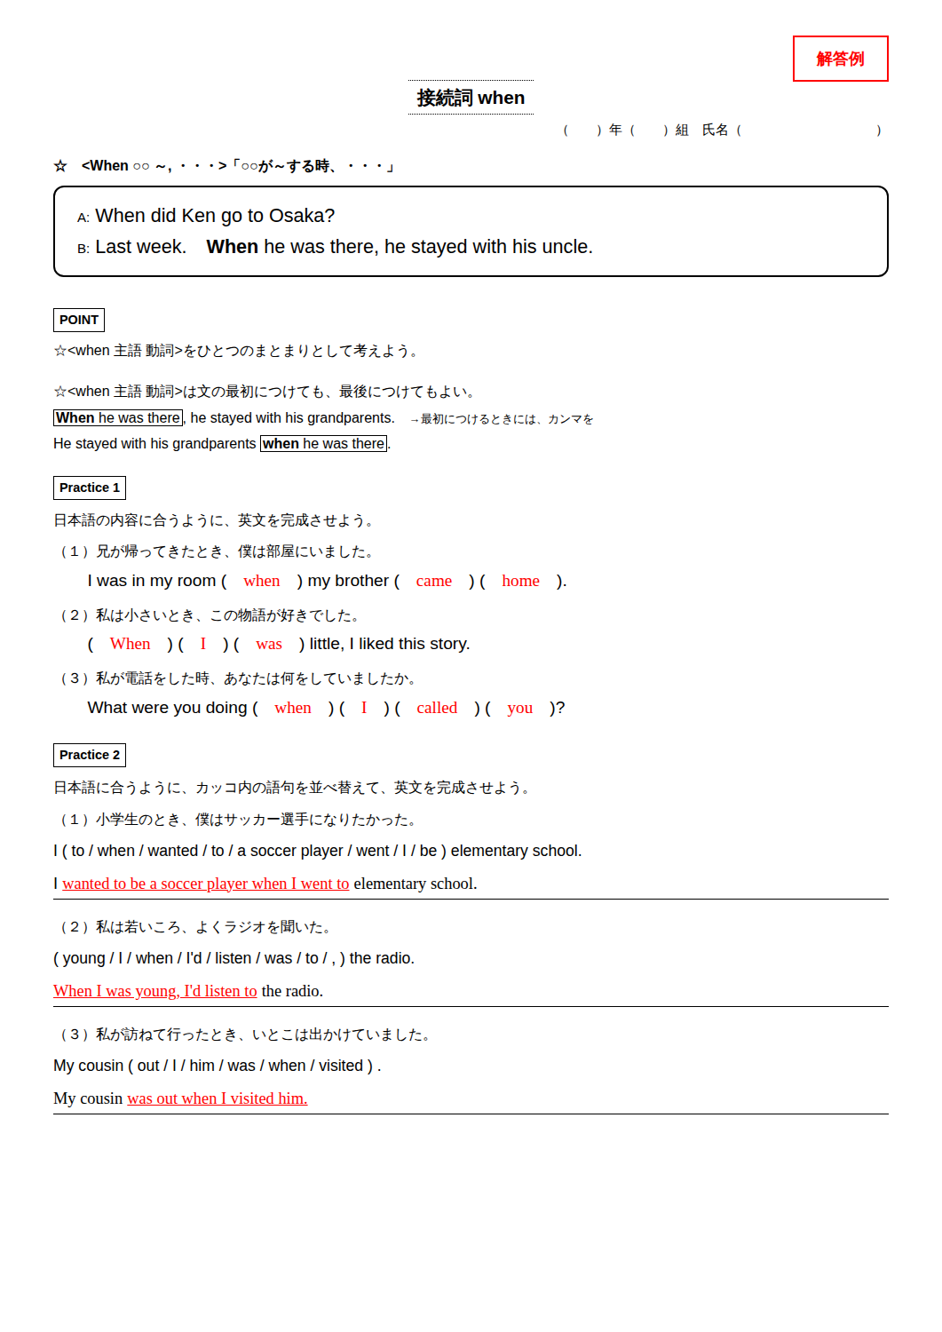解答例
接続詞 when
（　　）年（　　）組　氏名（　　　　　　　　　　）
☆　<When ○○ ～, ・・・>「○○が～する時、・・・」
A: When did Ken go to Osaka?
B: Last week.　When he was there, he stayed with his uncle.
POINT
☆<when 主語 動詞>をひとつのまとまりとして考えよう。
☆<when 主語 動詞>は文の最初につけても、最後につけてもよい。
When he was there, he stayed with his grandparents.　→最初につけるときには、カンマを
He stayed with his grandparents when he was there.
Practice 1
日本語の内容に合うように、英文を完成させよう。
（１）兄が帰ってきたとき、僕は部屋にいました。
I was in my room (　when　) my brother (　came　) (　home　).
（２）私は小さいとき、この物語が好きでした。
(　When　) (　I　) (　was　) little, I liked this story.
（３）私が電話をした時、あなたは何をしていましたか。
What were you doing (　when　) (　I　) (　called　) (　you　)?
Practice 2
日本語に合うように、カッコ内の語句を並べ替えて、英文を完成させよう。
（１）小学生のとき、僕はサッカー選手になりたかった。
I ( to / when / wanted / to / a soccer player / went / I / be ) elementary school.
I wanted to be a soccer player when I went to elementary school.
（２）私は若いころ、よくラジオを聞いた。
( young / I / when / I'd / listen / was / to / , ) the radio.
When I was young, I'd listen to the radio.
（３）私が訪ねて行ったとき、いとこは出かけていました。
My cousin ( out / I / him / was / when / visited ) .
My cousin was out when I visited him.